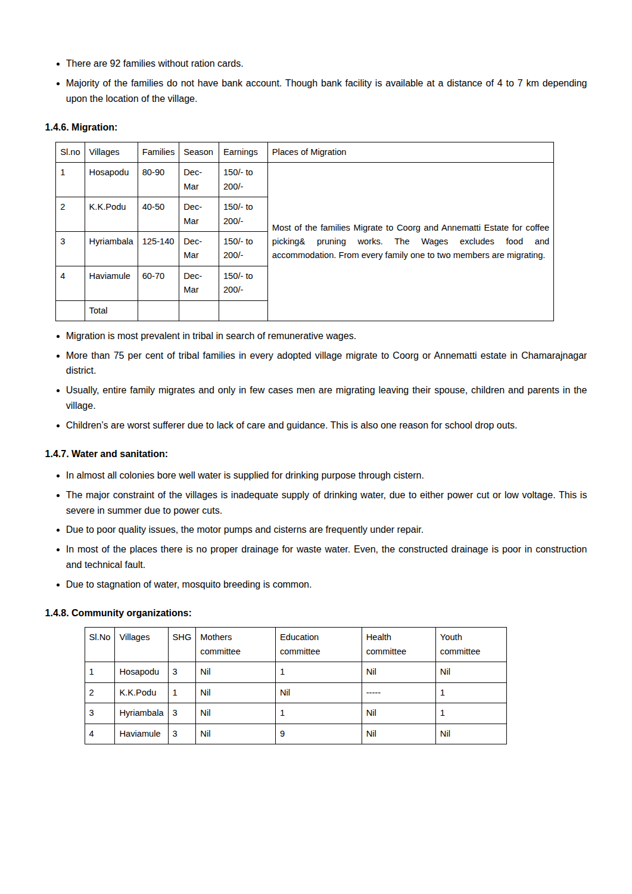There are 92 families without ration cards.
Majority of the families do not have bank account. Though bank facility is available at a distance of 4 to 7 km depending upon the location of the village.
1.4.6. Migration:
| Sl.no | Villages | Families | Season | Earnings | Places of Migration |
| --- | --- | --- | --- | --- | --- |
| 1 | Hosapodu | 80-90 | Dec-Mar | 150/- to 200/- | Most of the families Migrate to Coorg and Annematti Estate for coffee picking& pruning works. The Wages excludes food and accommodation. From every family one to two members are migrating. |
| 2 | K.K.Podu | 40-50 | Dec-Mar | 150/- to 200/- |
| 3 | Hyriambala | 125-140 | Dec-Mar | 150/- to 200/- |
| 4 | Haviamule | 60-70 | Dec-Mar | 150/- to 200/- |
| | Total | | | |
Migration is most prevalent in tribal in search of remunerative wages.
More than 75 per cent of tribal families in every adopted village migrate to Coorg or Annematti estate in Chamarajnagar district.
Usually, entire family migrates and only in few cases men are migrating leaving their spouse, children and parents in the village.
Children’s are worst sufferer due to lack of care and guidance. This is also one reason for school drop outs.
1.4.7. Water and sanitation:
In almost all colonies bore well water is supplied for drinking purpose through cistern.
The major constraint of the villages is inadequate supply of drinking water, due to either power cut or low voltage. This is severe in summer due to power cuts.
Due to poor quality issues, the motor pumps and cisterns are frequently under repair.
In most of the places there is no proper drainage for waste water. Even, the constructed drainage is poor in construction and technical fault.
Due to stagnation of water, mosquito breeding is common.
1.4.8. Community organizations:
| Sl.No | Villages | SHG | Mothers committee | Education committee | Health committee | Youth committee |
| --- | --- | --- | --- | --- | --- | --- |
| 1 | Hosapodu | 3 | Nil | 1 | Nil | Nil |
| 2 | K.K.Podu | 1 | Nil | Nil | ----- | 1 |
| 3 | Hyriambala | 3 | Nil | 1 | Nil | 1 |
| 4 | Haviamule | 3 | Nil | 9 | Nil | Nil |